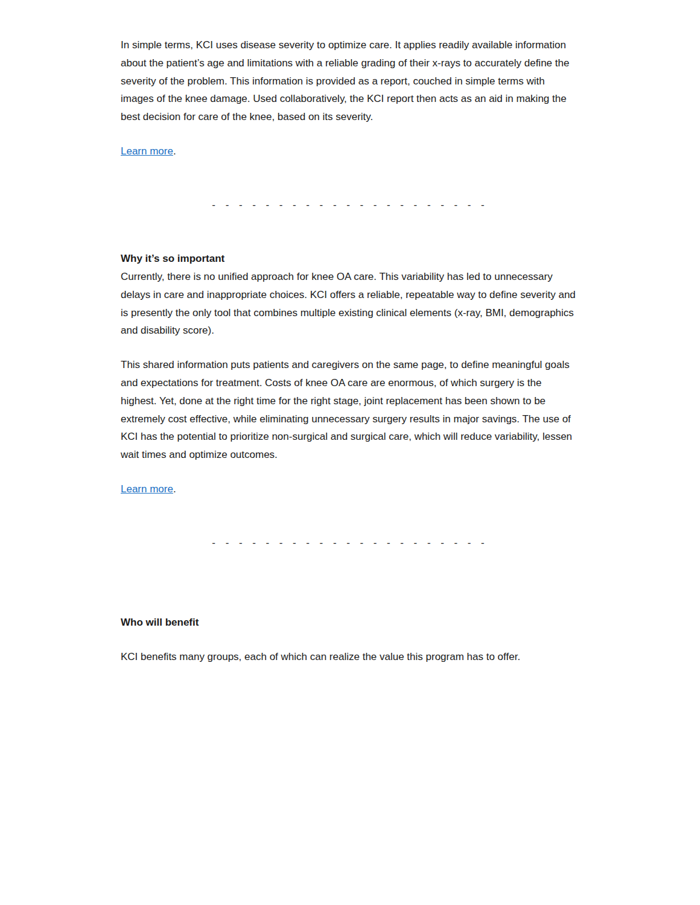In simple terms, KCI uses disease severity to optimize care. It applies readily available information about the patient’s age and limitations with a reliable grading of their x-rays to accurately define the severity of the problem. This information is provided as a report, couched in simple terms with images of the knee damage. Used collaboratively, the KCI report then acts as an aid in making the best decision for care of the knee, based on its severity.
Learn more.
- - - - - - - - - - - - - - - - - - - - -
Why it’s so important
Currently, there is no unified approach for knee OA care. This variability has led to unnecessary delays in care and inappropriate choices. KCI offers a reliable, repeatable way to define severity and is presently the only tool that combines multiple existing clinical elements (x-ray, BMI, demographics and disability score).
This shared information puts patients and caregivers on the same page, to define meaningful goals and expectations for treatment. Costs of knee OA care are enormous, of which surgery is the highest. Yet, done at the right time for the right stage, joint replacement has been shown to be extremely cost effective, while eliminating unnecessary surgery results in major savings. The use of KCI has the potential to prioritize non-surgical and surgical care, which will reduce variability, lessen wait times and optimize outcomes.
Learn more.
- - - - - - - - - - - - - - - - - - - - -
Who will benefit
KCI benefits many groups, each of which can realize the value this program has to offer.